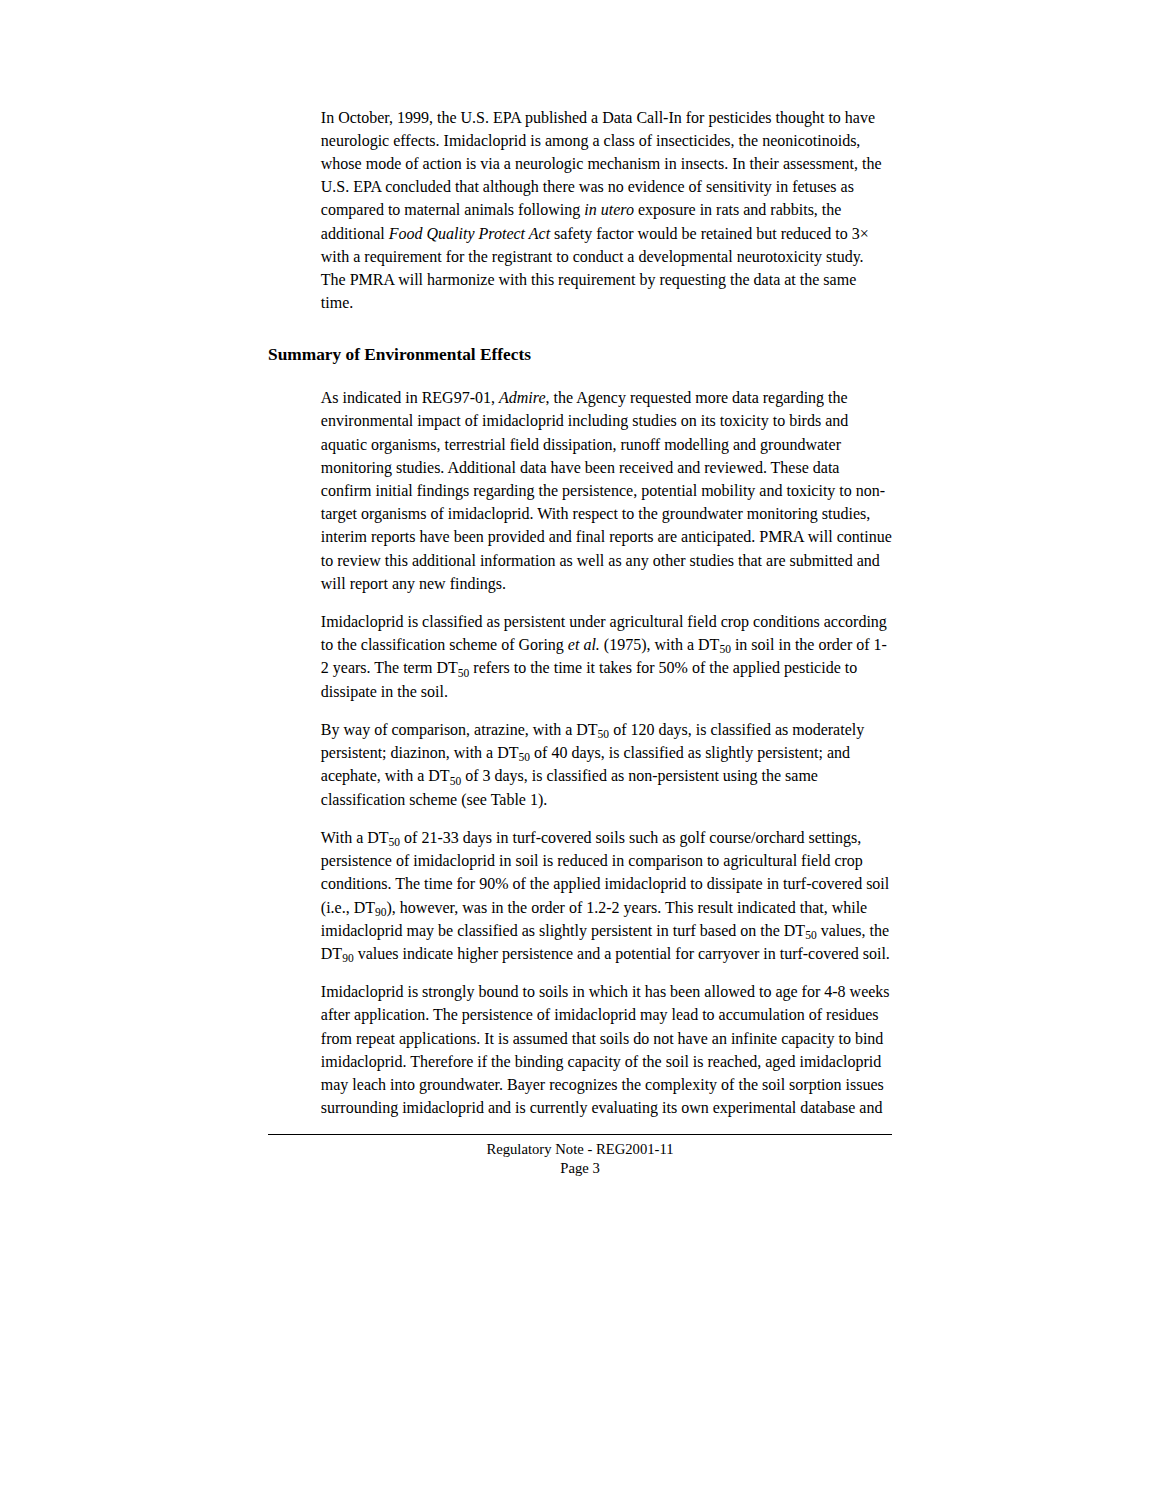In October, 1999, the U.S. EPA published a Data Call-In for pesticides thought to have neurologic effects. Imidacloprid is among a class of insecticides, the neonicotinoids, whose mode of action is via a neurologic mechanism in insects. In their assessment, the U.S. EPA concluded that although there was no evidence of sensitivity in fetuses as compared to maternal animals following in utero exposure in rats and rabbits, the additional Food Quality Protect Act safety factor would be retained but reduced to 3× with a requirement for the registrant to conduct a developmental neurotoxicity study. The PMRA will harmonize with this requirement by requesting the data at the same time.
Summary of Environmental Effects
As indicated in REG97-01, Admire, the Agency requested more data regarding the environmental impact of imidacloprid including studies on its toxicity to birds and aquatic organisms, terrestrial field dissipation, runoff modelling and groundwater monitoring studies. Additional data have been received and reviewed. These data confirm initial findings regarding the persistence, potential mobility and toxicity to non-target organisms of imidacloprid. With respect to the groundwater monitoring studies, interim reports have been provided and final reports are anticipated. PMRA will continue to review this additional information as well as any other studies that are submitted and will report any new findings.
Imidacloprid is classified as persistent under agricultural field crop conditions according to the classification scheme of Goring et al. (1975), with a DT50 in soil in the order of 1-2 years. The term DT50 refers to the time it takes for 50% of the applied pesticide to dissipate in the soil.
By way of comparison, atrazine, with a DT50 of 120 days, is classified as moderately persistent; diazinon, with a DT50 of 40 days, is classified as slightly persistent; and acephate, with a DT50 of 3 days, is classified as non-persistent using the same classification scheme (see Table 1).
With a DT50 of 21-33 days in turf-covered soils such as golf course/orchard settings, persistence of imidacloprid in soil is reduced in comparison to agricultural field crop conditions. The time for 90% of the applied imidacloprid to dissipate in turf-covered soil (i.e., DT90), however, was in the order of 1.2-2 years. This result indicated that, while imidacloprid may be classified as slightly persistent in turf based on the DT50 values, the DT90 values indicate higher persistence and a potential for carryover in turf-covered soil.
Imidacloprid is strongly bound to soils in which it has been allowed to age for 4-8 weeks after application. The persistence of imidacloprid may lead to accumulation of residues from repeat applications. It is assumed that soils do not have an infinite capacity to bind imidacloprid. Therefore if the binding capacity of the soil is reached, aged imidacloprid may leach into groundwater. Bayer recognizes the complexity of the soil sorption issues surrounding imidacloprid and is currently evaluating its own experimental database and
Regulatory Note - REG2001-11
Page 3